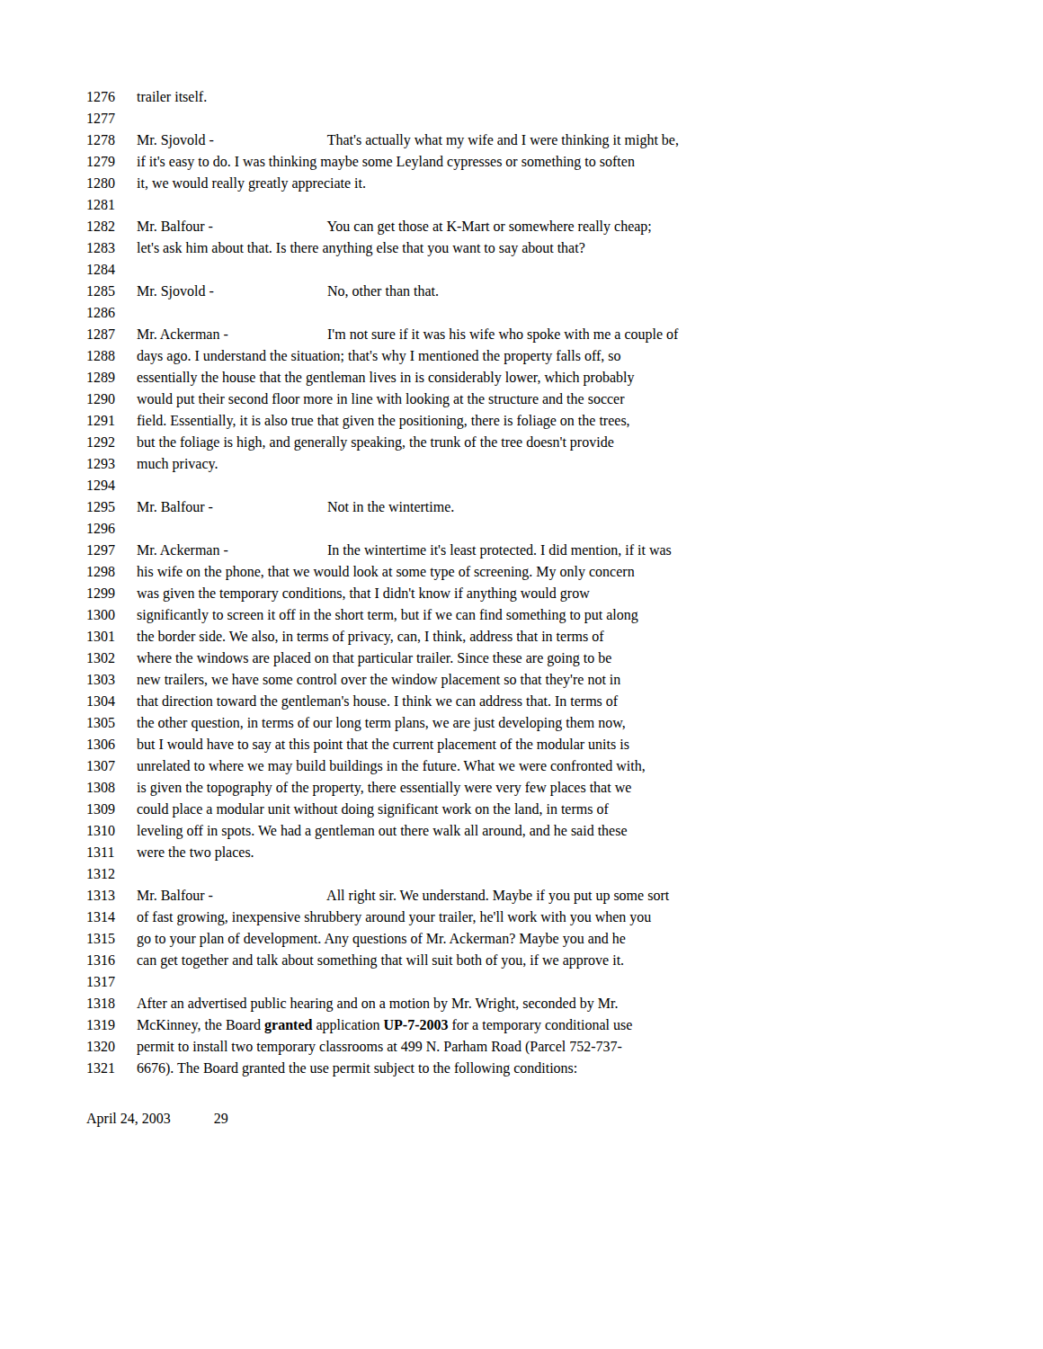1276 trailer itself.
1277
1278 Mr. Sjovold - That's actually what my wife and I were thinking it might be,
1279 if it's easy to do. I was thinking maybe some Leyland cypresses or something to soften
1280 it, we would really greatly appreciate it.
1281
1282 Mr. Balfour - You can get those at K-Mart or somewhere really cheap;
1283 let's ask him about that. Is there anything else that you want to say about that?
1284
1285 Mr. Sjovold - No, other than that.
1286
1287 Mr. Ackerman - I'm not sure if it was his wife who spoke with me a couple of
1288 days ago. I understand the situation; that's why I mentioned the property falls off, so
1289 essentially the house that the gentleman lives in is considerably lower, which probably
1290 would put their second floor more in line with looking at the structure and the soccer
1291 field. Essentially, it is also true that given the positioning, there is foliage on the trees,
1292 but the foliage is high, and generally speaking, the trunk of the tree doesn't provide
1293 much privacy.
1294
1295 Mr. Balfour - Not in the wintertime.
1296
1297 Mr. Ackerman - In the wintertime it's least protected. I did mention, if it was
1298 his wife on the phone, that we would look at some type of screening. My only concern
1299 was given the temporary conditions, that I didn't know if anything would grow
1300 significantly to screen it off in the short term, but if we can find something to put along
1301 the border side. We also, in terms of privacy, can, I think, address that in terms of
1302 where the windows are placed on that particular trailer. Since these are going to be
1303 new trailers, we have some control over the window placement so that they're not in
1304 that direction toward the gentleman's house. I think we can address that. In terms of
1305 the other question, in terms of our long term plans, we are just developing them now,
1306 but I would have to say at this point that the current placement of the modular units is
1307 unrelated to where we may build buildings in the future. What we were confronted with,
1308 is given the topography of the property, there essentially were very few places that we
1309 could place a modular unit without doing significant work on the land, in terms of
1310 leveling off in spots. We had a gentleman out there walk all around, and he said these
1311 were the two places.
1312
1313 Mr. Balfour - All right sir. We understand. Maybe if you put up some sort
1314 of fast growing, inexpensive shrubbery around your trailer, he'll work with you when you
1315 go to your plan of development. Any questions of Mr. Ackerman? Maybe you and he
1316 can get together and talk about something that will suit both of you, if we approve it.
1317
1318 After an advertised public hearing and on a motion by Mr. Wright, seconded by Mr.
1319 McKinney, the Board granted application UP-7-2003 for a temporary conditional use
1320 permit to install two temporary classrooms at 499 N. Parham Road (Parcel 752-737-
1321 6676). The Board granted the use permit subject to the following conditions:
April 24, 2003 29